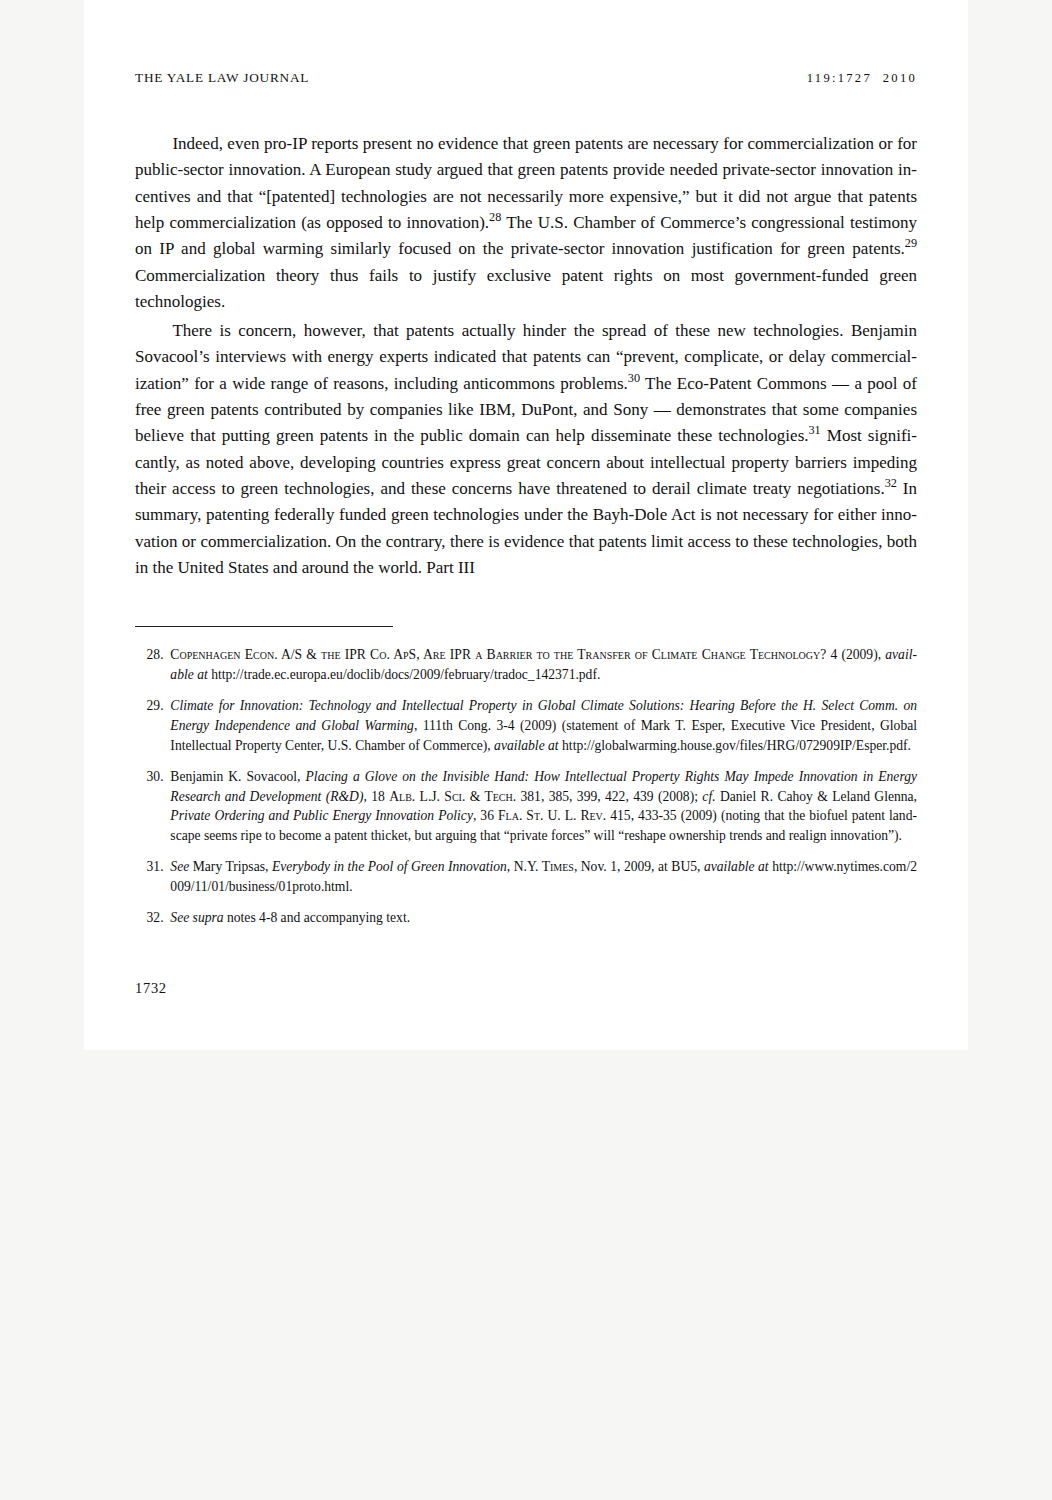The Yale Law Journal 119:1727 2010
Indeed, even pro-IP reports present no evidence that green patents are necessary for commercialization or for public-sector innovation. A European study argued that green patents provide needed private-sector innovation incentives and that “[patented] technologies are not necessarily more expensive,” but it did not argue that patents help commercialization (as opposed to innovation).28 The U.S. Chamber of Commerce’s congressional testimony on IP and global warming similarly focused on the private-sector innovation justification for green patents.29 Commercialization theory thus fails to justify exclusive patent rights on most government-funded green technologies.
There is concern, however, that patents actually hinder the spread of these new technologies. Benjamin Sovacool’s interviews with energy experts indicated that patents can “prevent, complicate, or delay commercialization” for a wide range of reasons, including anticommons problems.30 The Eco-Patent Commons — a pool of free green patents contributed by companies like IBM, DuPont, and Sony — demonstrates that some companies believe that putting green patents in the public domain can help disseminate these technologies.31 Most significantly, as noted above, developing countries express great concern about intellectual property barriers impeding their access to green technologies, and these concerns have threatened to derail climate treaty negotiations.32 In summary, patenting federally funded green technologies under the Bayh-Dole Act is not necessary for either innovation or commercialization. On the contrary, there is evidence that patents limit access to these technologies, both in the United States and around the world. Part III
28. Copenhagen Econ. A/S & the IPR Co. ApS, Are IPR a Barrier to the Transfer of Climate Change Technology? 4 (2009), available at http://trade.ec.europa.eu/doclib/docs/2009/february/tradoc_142371.pdf.
29. Climate for Innovation: Technology and Intellectual Property in Global Climate Solutions: Hearing Before the H. Select Comm. on Energy Independence and Global Warming, 111th Cong. 3-4 (2009) (statement of Mark T. Esper, Executive Vice President, Global Intellectual Property Center, U.S. Chamber of Commerce), available at http://globalwarming.house.gov/files/HRG/072909IP/Esper.pdf.
30. Benjamin K. Sovacool, Placing a Glove on the Invisible Hand: How Intellectual Property Rights May Impede Innovation in Energy Research and Development (R&D), 18 Alb. L.J. Sci. & Tech. 381, 385, 399, 422, 439 (2008); cf. Daniel R. Cahoy & Leland Glenna, Private Ordering and Public Energy Innovation Policy, 36 Fla. St. U. L. Rev. 415, 433-35 (2009) (noting that the biofuel patent landscape seems ripe to become a patent thicket, but arguing that “private forces” will “reshape ownership trends and realign innovation”).
31. See Mary Tripsas, Everybody in the Pool of Green Innovation, N.Y. Times, Nov. 1, 2009, at BU5, available at http://www.nytimes.com/2009/11/01/business/01proto.html.
32. See supra notes 4-8 and accompanying text.
1732